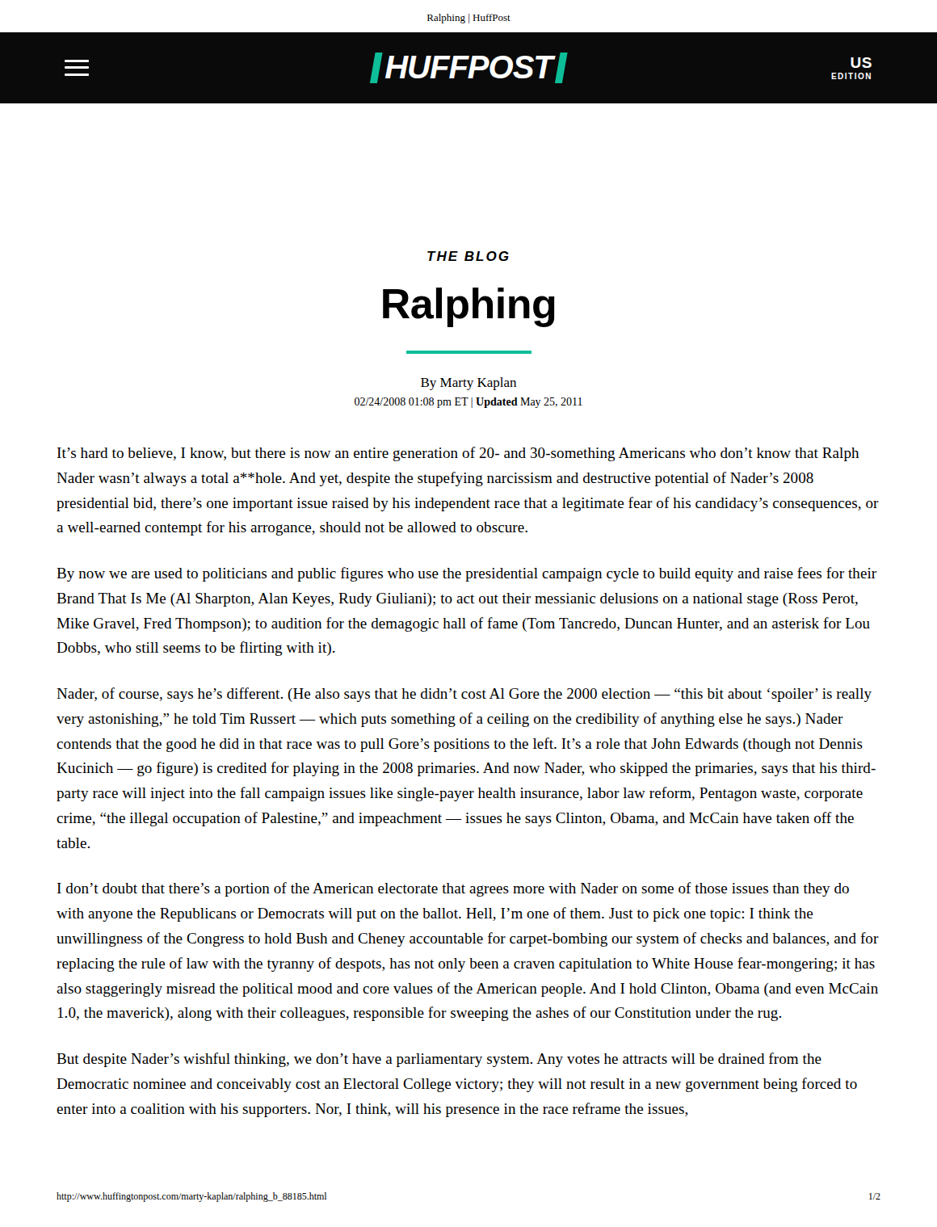Ralphing | HuffPost
HUFFPOST
US
EDITION
THE BLOG
Ralphing
By Marty Kaplan
02/24/2008 01:08 pm ET | Updated May 25, 2011
It’s hard to believe, I know, but there is now an entire generation of 20- and 30-something Americans who don’t know that Ralph Nader wasn’t always a total a**hole. And yet, despite the stupefying narcissism and destructive potential of Nader’s 2008 presidential bid, there’s one important issue raised by his independent race that a legitimate fear of his candidacy’s consequences, or a well-earned contempt for his arrogance, should not be allowed to obscure.
By now we are used to politicians and public figures who use the presidential campaign cycle to build equity and raise fees for their Brand That Is Me (Al Sharpton, Alan Keyes, Rudy Giuliani); to act out their messianic delusions on a national stage (Ross Perot, Mike Gravel, Fred Thompson); to audition for the demagogic hall of fame (Tom Tancredo, Duncan Hunter, and an asterisk for Lou Dobbs, who still seems to be flirting with it).
Nader, of course, says he’s different. (He also says that he didn’t cost Al Gore the 2000 election — “this bit about ‘spoiler’ is really very astonishing,” he told Tim Russert — which puts something of a ceiling on the credibility of anything else he says.) Nader contends that the good he did in that race was to pull Gore’s positions to the left. It’s a role that John Edwards (though not Dennis Kucinich — go figure) is credited for playing in the 2008 primaries. And now Nader, who skipped the primaries, says that his third-party race will inject into the fall campaign issues like single-payer health insurance, labor law reform, Pentagon waste, corporate crime, “the illegal occupation of Palestine,” and impeachment — issues he says Clinton, Obama, and McCain have taken off the table.
I don’t doubt that there’s a portion of the American electorate that agrees more with Nader on some of those issues than they do with anyone the Republicans or Democrats will put on the ballot. Hell, I’m one of them. Just to pick one topic: I think the unwillingness of the Congress to hold Bush and Cheney accountable for carpet-bombing our system of checks and balances, and for replacing the rule of law with the tyranny of despots, has not only been a craven capitulation to White House fear-mongering; it has also staggeringly misread the political mood and core values of the American people. And I hold Clinton, Obama (and even McCain 1.0, the maverick), along with their colleagues, responsible for sweeping the ashes of our Constitution under the rug.
But despite Nader’s wishful thinking, we don’t have a parliamentary system. Any votes he attracts will be drained from the Democratic nominee and conceivably cost an Electoral College victory; they will not result in a new government being forced to enter into a coalition with his supporters. Nor, I think, will his presence in the race reframe the issues,
http://www.huffingtonpost.com/marty-kaplan/ralphing_b_88185.html 1/2